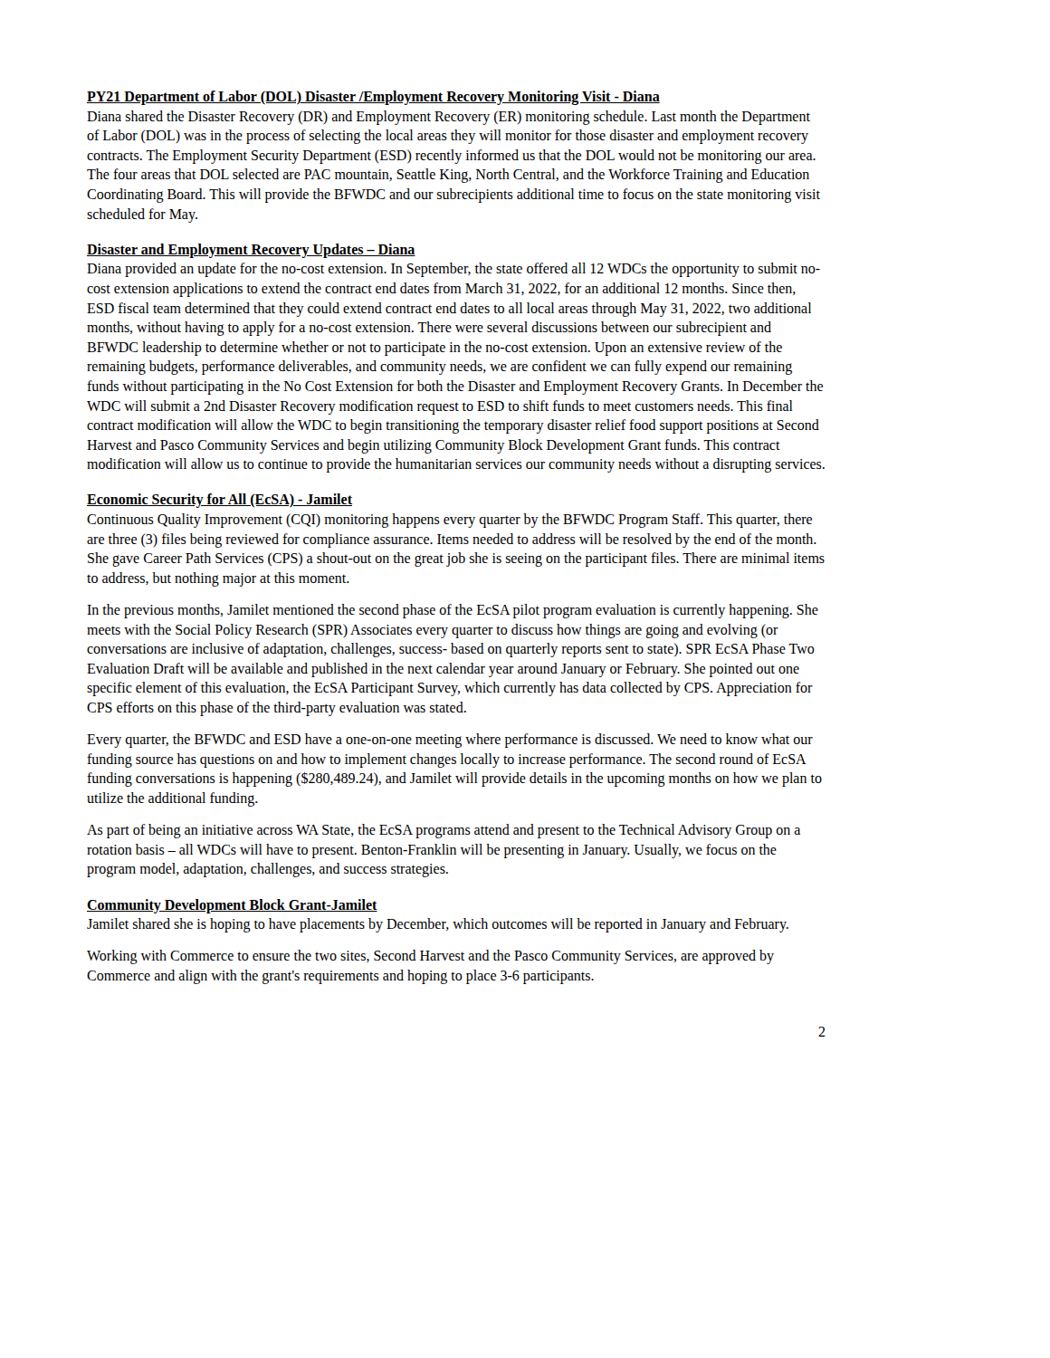PY21 Department of Labor (DOL) Disaster /Employment Recovery Monitoring Visit - Diana
Diana shared the Disaster Recovery (DR) and Employment Recovery (ER) monitoring schedule. Last month the Department of Labor (DOL) was in the process of selecting the local areas they will monitor for those disaster and employment recovery contracts. The Employment Security Department (ESD) recently informed us that the DOL would not be monitoring our area. The four areas that DOL selected are PAC mountain, Seattle King, North Central, and the Workforce Training and Education Coordinating Board. This will provide the BFWDC and our subrecipients additional time to focus on the state monitoring visit scheduled for May.
Disaster and Employment Recovery Updates – Diana
Diana provided an update for the no-cost extension. In September, the state offered all 12 WDCs the opportunity to submit no-cost extension applications to extend the contract end dates from March 31, 2022, for an additional 12 months. Since then, ESD fiscal team determined that they could extend contract end dates to all local areas through May 31, 2022, two additional months, without having to apply for a no-cost extension. There were several discussions between our subrecipient and BFWDC leadership to determine whether or not to participate in the no-cost extension. Upon an extensive review of the remaining budgets, performance deliverables, and community needs, we are confident we can fully expend our remaining funds without participating in the No Cost Extension for both the Disaster and Employment Recovery Grants. In December the WDC will submit a 2nd Disaster Recovery modification request to ESD to shift funds to meet customers needs. This final contract modification will allow the WDC to begin transitioning the temporary disaster relief food support positions at Second Harvest and Pasco Community Services and begin utilizing Community Block Development Grant funds. This contract modification will allow us to continue to provide the humanitarian services our community needs without a disrupting services.
Economic Security for All (EcSA) - Jamilet
Continuous Quality Improvement (CQI) monitoring happens every quarter by the BFWDC Program Staff. This quarter, there are three (3) files being reviewed for compliance assurance. Items needed to address will be resolved by the end of the month. She gave Career Path Services (CPS) a shout-out on the great job she is seeing on the participant files. There are minimal items to address, but nothing major at this moment.
In the previous months, Jamilet mentioned the second phase of the EcSA pilot program evaluation is currently happening. She meets with the Social Policy Research (SPR) Associates every quarter to discuss how things are going and evolving (or conversations are inclusive of adaptation, challenges, success- based on quarterly reports sent to state). SPR EcSA Phase Two Evaluation Draft will be available and published in the next calendar year around January or February. She pointed out one specific element of this evaluation, the EcSA Participant Survey, which currently has data collected by CPS. Appreciation for CPS efforts on this phase of the third-party evaluation was stated.
Every quarter, the BFWDC and ESD have a one-on-one meeting where performance is discussed. We need to know what our funding source has questions on and how to implement changes locally to increase performance. The second round of EcSA funding conversations is happening ($280,489.24), and Jamilet will provide details in the upcoming months on how we plan to utilize the additional funding.
As part of being an initiative across WA State, the EcSA programs attend and present to the Technical Advisory Group on a rotation basis – all WDCs will have to present. Benton-Franklin will be presenting in January. Usually, we focus on the program model, adaptation, challenges, and success strategies.
Community Development Block Grant-Jamilet
Jamilet shared she is hoping to have placements by December, which outcomes will be reported in January and February.
Working with Commerce to ensure the two sites, Second Harvest and the Pasco Community Services, are approved by Commerce and align with the grant's requirements and hoping to place 3-6 participants.
2